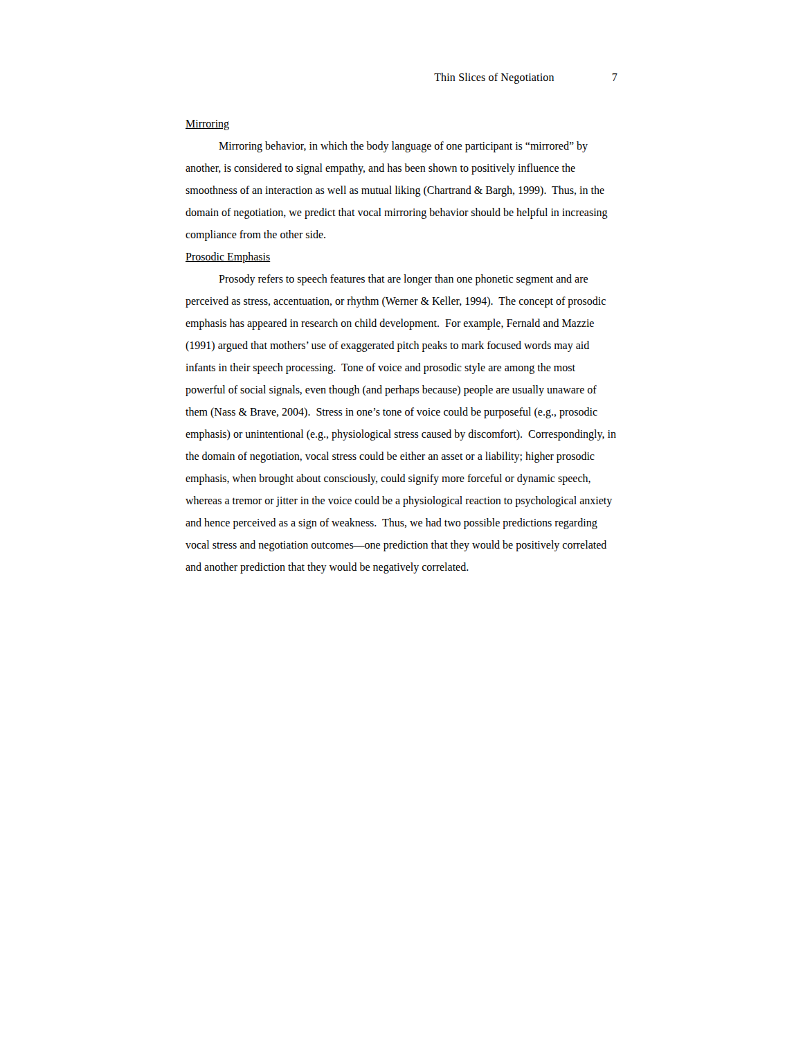Thin Slices of Negotiation7
Mirroring
Mirroring behavior, in which the body language of one participant is “mirrored” by another, is considered to signal empathy, and has been shown to positively influence the smoothness of an interaction as well as mutual liking (Chartrand & Bargh, 1999). Thus, in the domain of negotiation, we predict that vocal mirroring behavior should be helpful in increasing compliance from the other side.
Prosodic Emphasis
Prosody refers to speech features that are longer than one phonetic segment and are perceived as stress, accentuation, or rhythm (Werner & Keller, 1994). The concept of prosodic emphasis has appeared in research on child development. For example, Fernald and Mazzie (1991) argued that mothers’ use of exaggerated pitch peaks to mark focused words may aid infants in their speech processing. Tone of voice and prosodic style are among the most powerful of social signals, even though (and perhaps because) people are usually unaware of them (Nass & Brave, 2004). Stress in one’s tone of voice could be purposeful (e.g., prosodic emphasis) or unintentional (e.g., physiological stress caused by discomfort). Correspondingly, in the domain of negotiation, vocal stress could be either an asset or a liability; higher prosodic emphasis, when brought about consciously, could signify more forceful or dynamic speech, whereas a tremor or jitter in the voice could be a physiological reaction to psychological anxiety and hence perceived as a sign of weakness. Thus, we had two possible predictions regarding vocal stress and negotiation outcomes—one prediction that they would be positively correlated and another prediction that they would be negatively correlated.